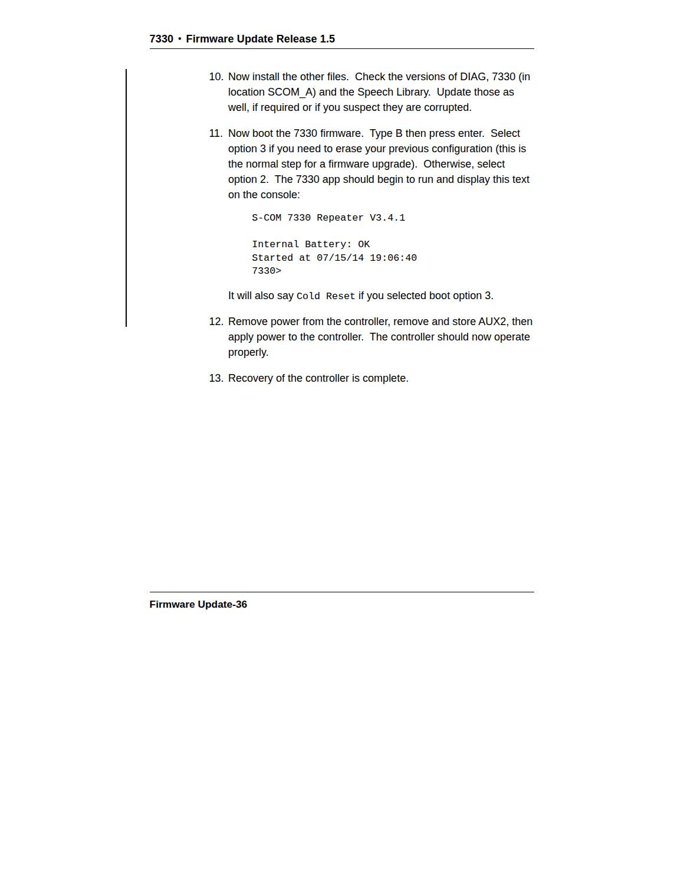7330 • Firmware Update Release 1.5
10.
Now install the other files. Check the versions of DIAG, 7330 (in location SCOM_A) and the Speech Library. Update those as well, if required or if you suspect they are corrupted.
11.
Now boot the 7330 firmware. Type B then press enter. Select option 3 if you need to erase your previous configuration (this is the normal step for a firmware upgrade). Otherwise, select option 2. The 7330 app should begin to run and display this text on the console:
S-COM 7330 Repeater V3.4.1

Internal Battery: OK
Started at 07/15/14 19:06:40
7330>
It will also say Cold Reset if you selected boot option 3.
12.
Remove power from the controller, remove and store AUX2, then apply power to the controller. The controller should now operate properly.
13.
Recovery of the controller is complete.
Firmware Update-36